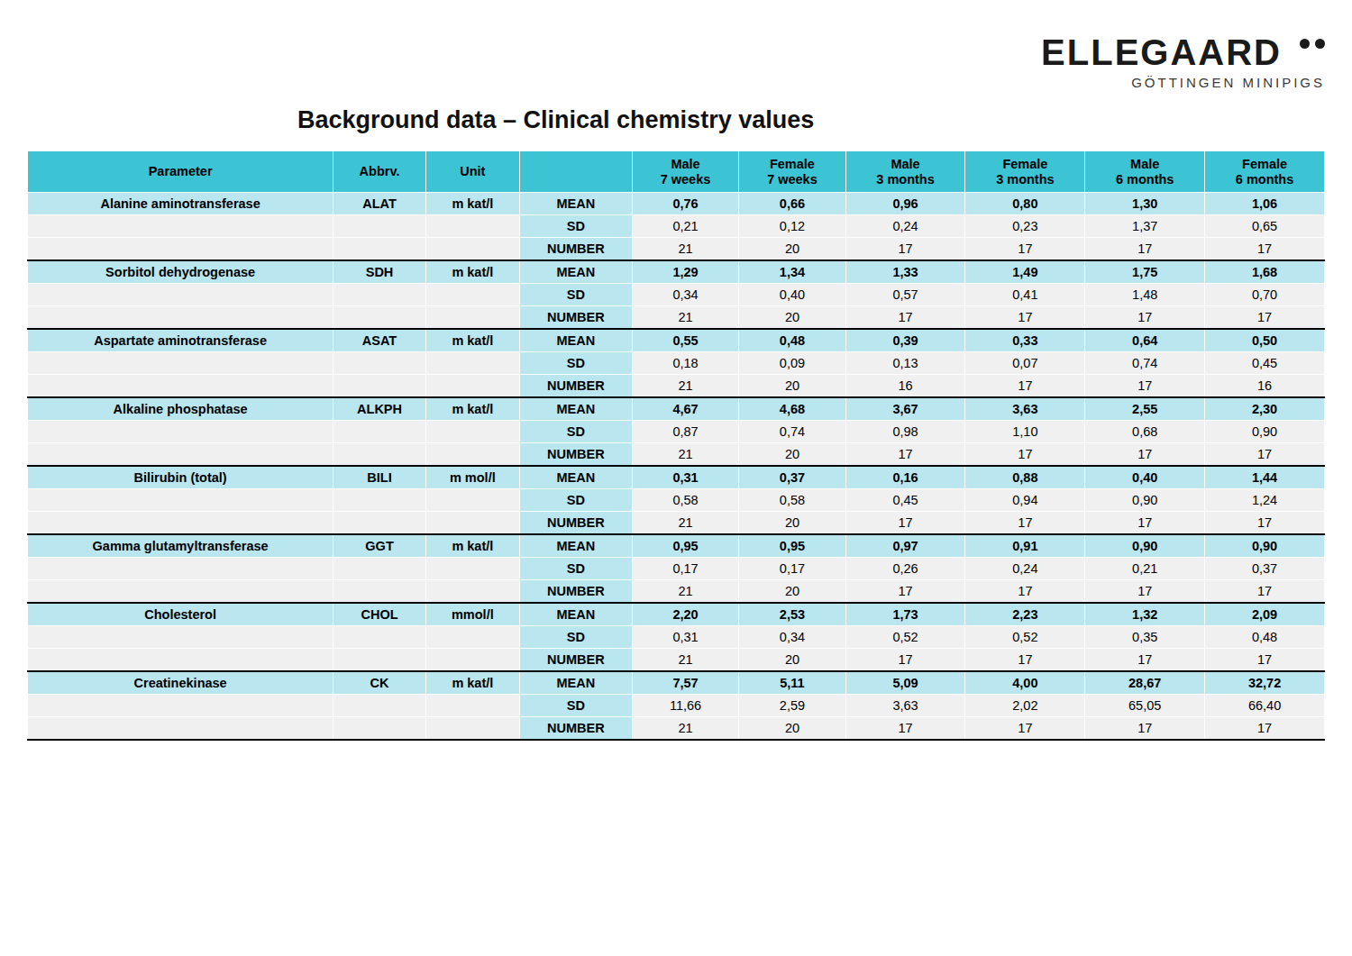ELLEGAARD
GÖTTINGEN MINIPIGS
Background data – Clinical chemistry values
| Parameter | Abbrv. | Unit | | Male 7 weeks | Female 7 weeks | Male 3 months | Female 3 months | Male 6 months | Female 6 months |
| --- | --- | --- | --- | --- | --- | --- | --- | --- | --- |
| Alanine aminotransferase | ALAT | m kat/l | MEAN | 0,76 | 0,66 | 0,96 | 0,80 | 1,30 | 1,06 |
| | | | SD | 0,21 | 0,12 | 0,24 | 0,23 | 1,37 | 0,65 |
| | | | NUMBER | 21 | 20 | 17 | 17 | 17 | 17 |
| Sorbitol dehydrogenase | SDH | m kat/l | MEAN | 1,29 | 1,34 | 1,33 | 1,49 | 1,75 | 1,68 |
| | | | SD | 0,34 | 0,40 | 0,57 | 0,41 | 1,48 | 0,70 |
| | | | NUMBER | 21 | 20 | 17 | 17 | 17 | 17 |
| Aspartate aminotransferase | ASAT | m kat/l | MEAN | 0,55 | 0,48 | 0,39 | 0,33 | 0,64 | 0,50 |
| | | | SD | 0,18 | 0,09 | 0,13 | 0,07 | 0,74 | 0,45 |
| | | | NUMBER | 21 | 20 | 16 | 17 | 17 | 16 |
| Alkaline phosphatase | ALKPH | m kat/l | MEAN | 4,67 | 4,68 | 3,67 | 3,63 | 2,55 | 2,30 |
| | | | SD | 0,87 | 0,74 | 0,98 | 1,10 | 0,68 | 0,90 |
| | | | NUMBER | 21 | 20 | 17 | 17 | 17 | 17 |
| Bilirubin (total) | BILI | m mol/l | MEAN | 0,31 | 0,37 | 0,16 | 0,88 | 0,40 | 1,44 |
| | | | SD | 0,58 | 0,58 | 0,45 | 0,94 | 0,90 | 1,24 |
| | | | NUMBER | 21 | 20 | 17 | 17 | 17 | 17 |
| Gamma glutamyltransferase | GGT | m kat/l | MEAN | 0,95 | 0,95 | 0,97 | 0,91 | 0,90 | 0,90 |
| | | | SD | 0,17 | 0,17 | 0,26 | 0,24 | 0,21 | 0,37 |
| | | | NUMBER | 21 | 20 | 17 | 17 | 17 | 17 |
| Cholesterol | CHOL | mmol/l | MEAN | 2,20 | 2,53 | 1,73 | 2,23 | 1,32 | 2,09 |
| | | | SD | 0,31 | 0,34 | 0,52 | 0,52 | 0,35 | 0,48 |
| | | | NUMBER | 21 | 20 | 17 | 17 | 17 | 17 |
| Creatinekinase | CK | m kat/l | MEAN | 7,57 | 5,11 | 5,09 | 4,00 | 28,67 | 32,72 |
| | | | SD | 11,66 | 2,59 | 3,63 | 2,02 | 65,05 | 66,40 |
| | | | NUMBER | 21 | 20 | 17 | 17 | 17 | 17 |